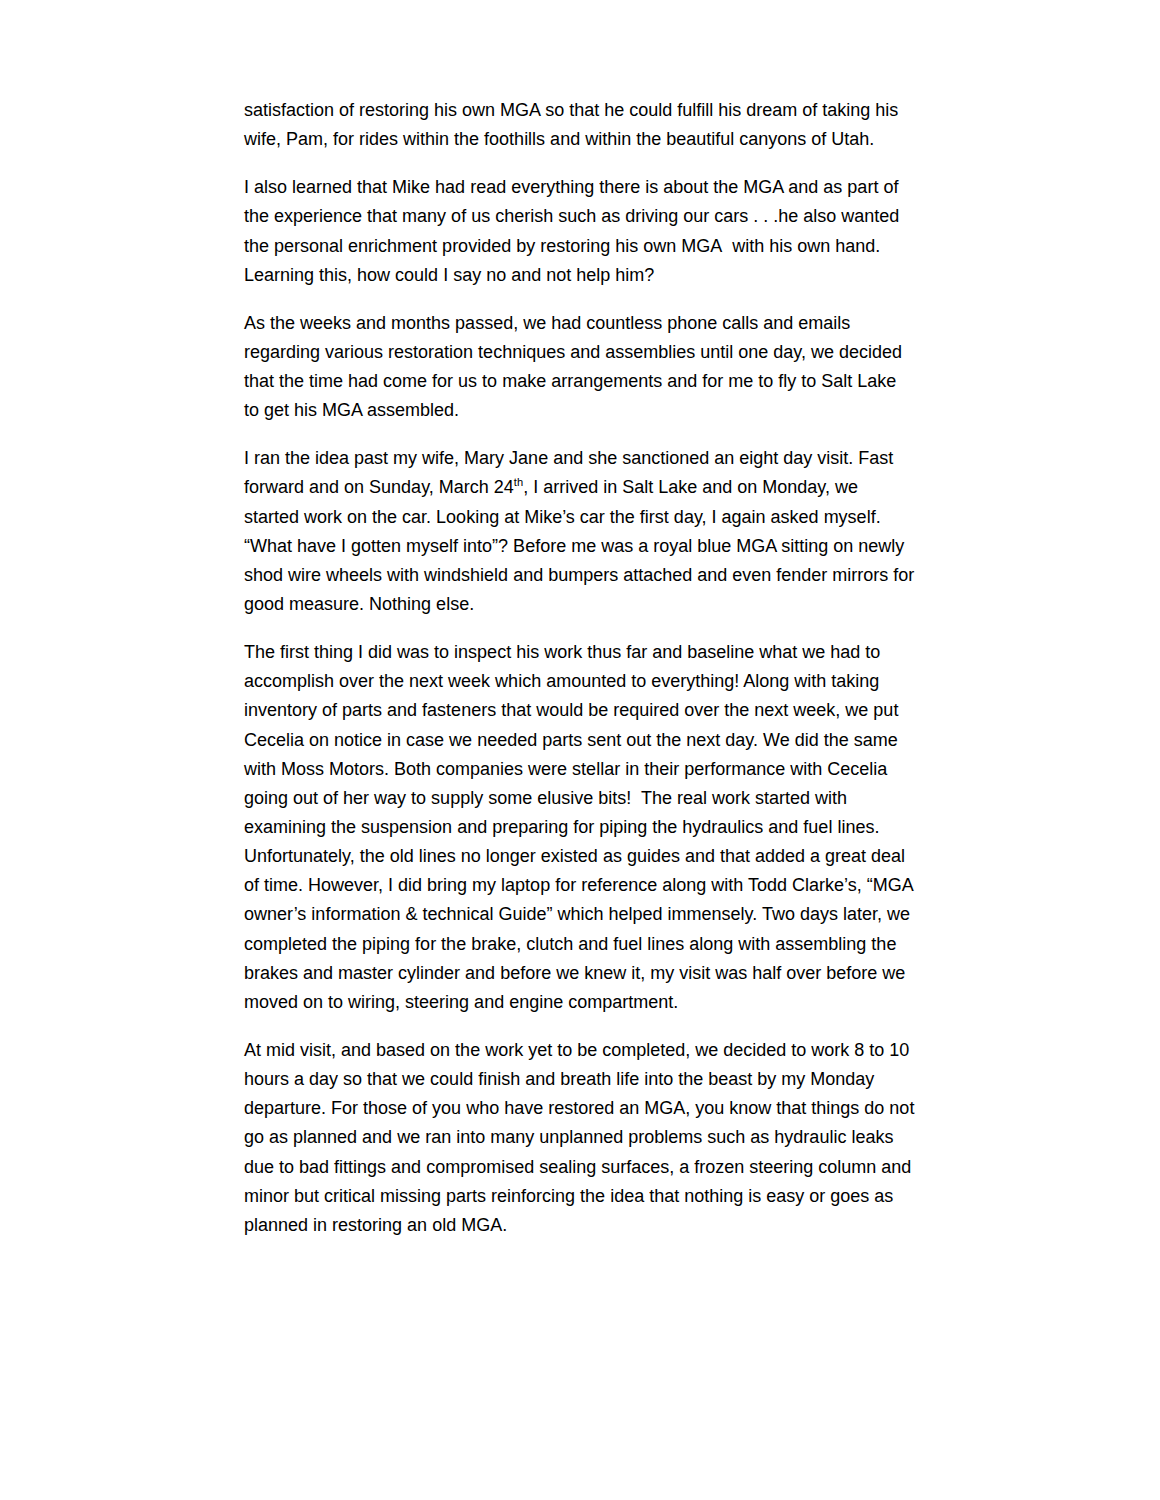satisfaction of restoring his own MGA so that he could fulfill his dream of taking his wife, Pam, for rides within the foothills and within the beautiful canyons of Utah.
I also learned that Mike had read everything there is about the MGA and as part of the experience that many of us cherish such as driving our cars . . .he also wanted the personal enrichment provided by restoring his own MGA with his own hand. Learning this, how could I say no and not help him?
As the weeks and months passed, we had countless phone calls and emails regarding various restoration techniques and assemblies until one day, we decided that the time had come for us to make arrangements and for me to fly to Salt Lake to get his MGA assembled.
I ran the idea past my wife, Mary Jane and she sanctioned an eight day visit. Fast forward and on Sunday, March 24th, I arrived in Salt Lake and on Monday, we started work on the car. Looking at Mike’s car the first day, I again asked myself. “What have I gotten myself into”? Before me was a royal blue MGA sitting on newly shod wire wheels with windshield and bumpers attached and even fender mirrors for good measure. Nothing else.
The first thing I did was to inspect his work thus far and baseline what we had to accomplish over the next week which amounted to everything! Along with taking inventory of parts and fasteners that would be required over the next week, we put Cecelia on notice in case we needed parts sent out the next day. We did the same with Moss Motors. Both companies were stellar in their performance with Cecelia going out of her way to supply some elusive bits! The real work started with examining the suspension and preparing for piping the hydraulics and fuel lines. Unfortunately, the old lines no longer existed as guides and that added a great deal of time. However, I did bring my laptop for reference along with Todd Clarke’s, “MGA owner’s information & technical Guide” which helped immensely. Two days later, we completed the piping for the brake, clutch and fuel lines along with assembling the brakes and master cylinder and before we knew it, my visit was half over before we moved on to wiring, steering and engine compartment.
At mid visit, and based on the work yet to be completed, we decided to work 8 to 10 hours a day so that we could finish and breath life into the beast by my Monday departure. For those of you who have restored an MGA, you know that things do not go as planned and we ran into many unplanned problems such as hydraulic leaks due to bad fittings and compromised sealing surfaces, a frozen steering column and minor but critical missing parts reinforcing the idea that nothing is easy or goes as planned in restoring an old MGA.